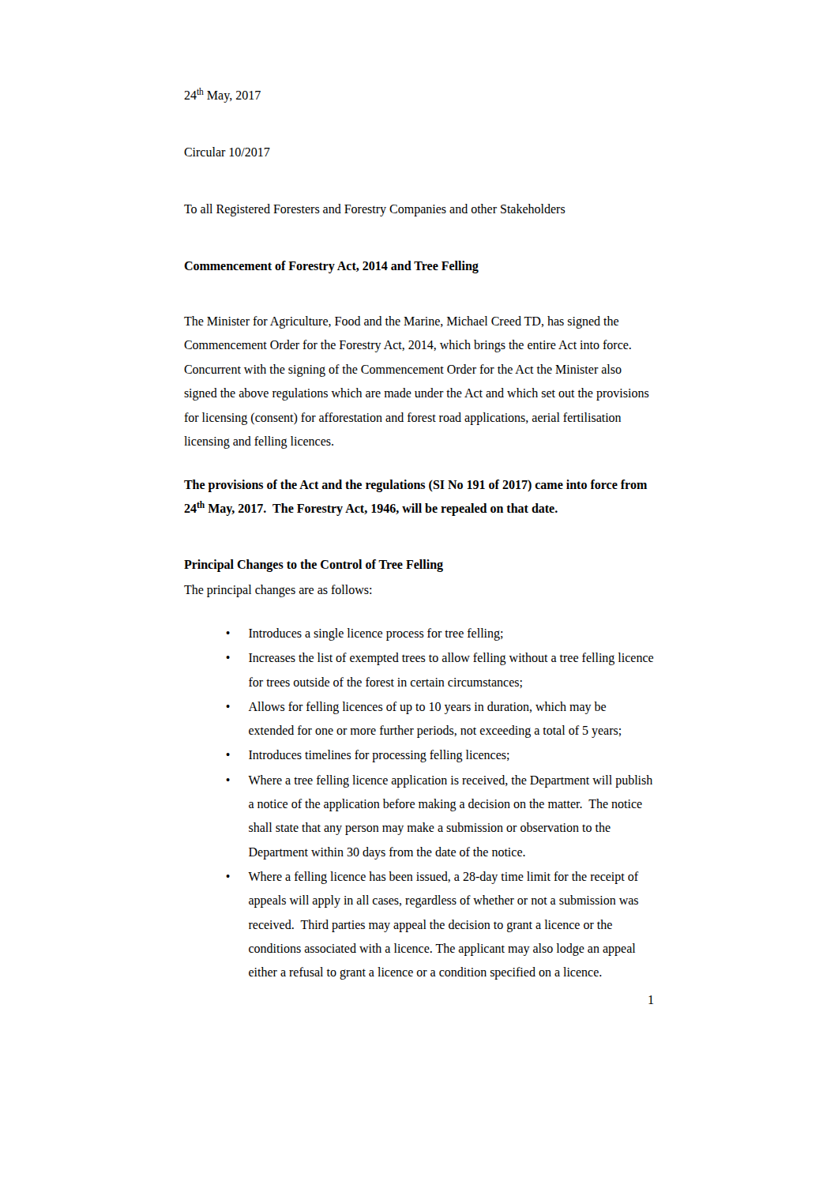24th May, 2017
Circular 10/2017
To all Registered Foresters and Forestry Companies and other Stakeholders
Commencement of Forestry Act, 2014 and Tree Felling
The Minister for Agriculture, Food and the Marine, Michael Creed TD, has signed the Commencement Order for the Forestry Act, 2014, which brings the entire Act into force. Concurrent with the signing of the Commencement Order for the Act the Minister also signed the above regulations which are made under the Act and which set out the provisions for licensing (consent) for afforestation and forest road applications, aerial fertilisation licensing and felling licences.
The provisions of the Act and the regulations (SI No 191 of 2017) came into force from 24th May, 2017. The Forestry Act, 1946, will be repealed on that date.
Principal Changes to the Control of Tree Felling
The principal changes are as follows:
Introduces a single licence process for tree felling;
Increases the list of exempted trees to allow felling without a tree felling licence for trees outside of the forest in certain circumstances;
Allows for felling licences of up to 10 years in duration, which may be extended for one or more further periods, not exceeding a total of 5 years;
Introduces timelines for processing felling licences;
Where a tree felling licence application is received, the Department will publish a notice of the application before making a decision on the matter. The notice shall state that any person may make a submission or observation to the Department within 30 days from the date of the notice.
Where a felling licence has been issued, a 28-day time limit for the receipt of appeals will apply in all cases, regardless of whether or not a submission was received. Third parties may appeal the decision to grant a licence or the conditions associated with a licence. The applicant may also lodge an appeal either a refusal to grant a licence or a condition specified on a licence.
1